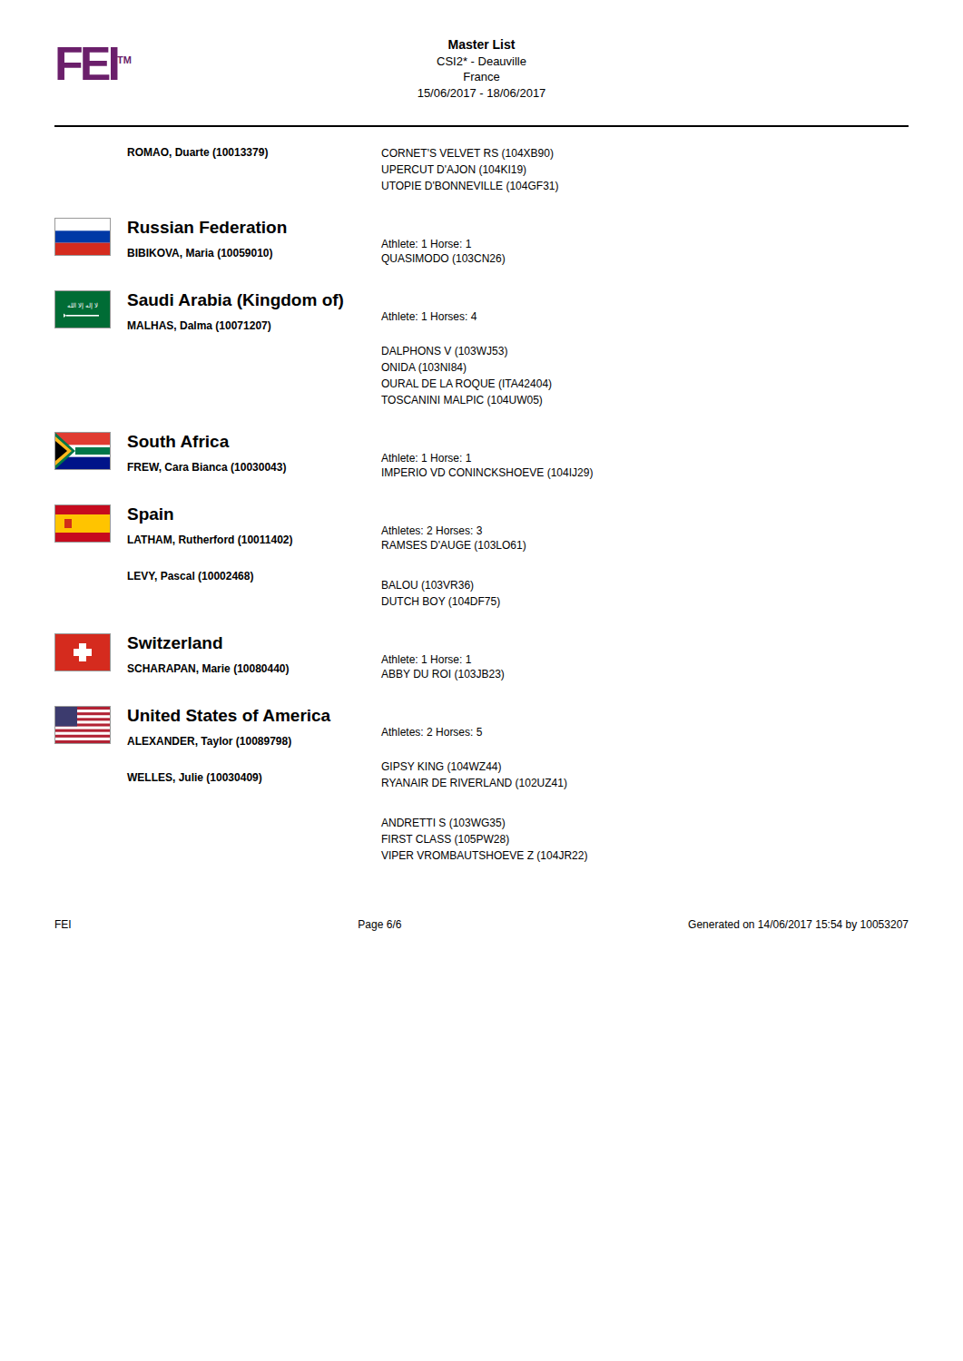FEITM
Master List
CSI2* - Deauville
France
15/06/2017 - 18/06/2017
| | ROMAO, Duarte (10013379) | CORNET'S VELVET RS (104XB90) UPERCUT D'AJON (104KI19) UTOPIE D'BONNEVILLE (104GF31) |
| | Russian Federation BIBIKOVA, Maria (10059010) | Athlete: 1 Horse: 1 QUASIMODO (103CN26) |
| لا إله إلا الله | Saudi Arabia (Kingdom of) MALHAS, Dalma (10071207) | Athlete: 1 Horses: 4 DALPHONS V (103WJ53) ONIDA (103NI84) OURAL DE LA ROQUE (ITA42404) TOSCANINI MALPIC (104UW05) |
| | South Africa FREW, Cara Bianca (10030043) | Athlete: 1 Horse: 1 IMPERIO VD CONINCKSHOEVE (104IJ29) |
| | Spain LATHAM, Rutherford (10011402) LEVY, Pascal (10002468) | Athletes: 2 Horses: 3 RAMSES D'AUGE (103LO61) BALOU (103VR36) DUTCH BOY (104DF75) |
| | Switzerland SCHARAPAN, Marie (10080440) | Athlete: 1 Horse: 1 ABBY DU ROI (103JB23) |
| | United States of America ALEXANDER, Taylor (10089798) WELLES, Julie (10030409) | Athletes: 2 Horses: 5 GIPSY KING (104WZ44) RYANAIR DE RIVERLAND (102UZ41) ANDRETTI S (103WG35) FIRST CLASS (105PW28) VIPER VROMBAUTSHOEVE Z (104JR22) |
FEI
Page 6/6
Generated on 14/06/2017 15:54 by 10053207